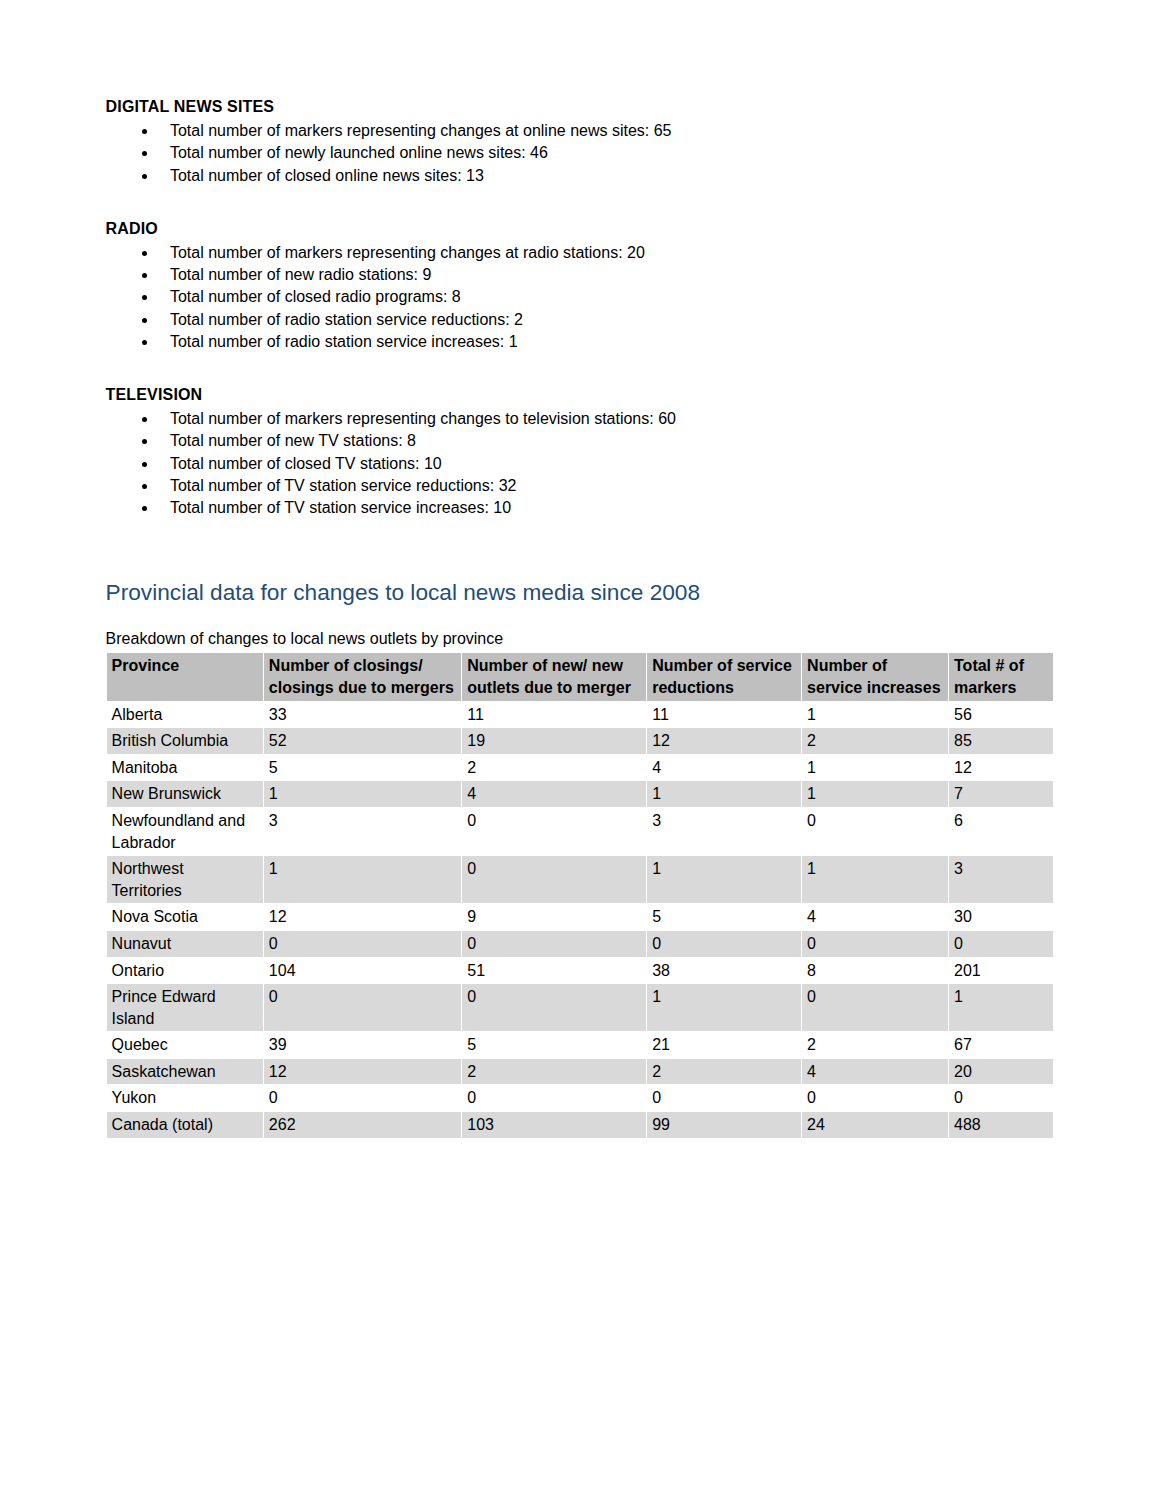DIGITAL NEWS SITES
Total number of markers representing changes at online news sites: 65
Total number of newly launched online news sites: 46
Total number of closed online news sites: 13
RADIO
Total number of markers representing changes at radio stations: 20
Total number of new radio stations: 9
Total number of closed radio programs: 8
Total number of radio station service reductions: 2
Total number of radio station service increases: 1
TELEVISION
Total number of markers representing changes to television stations: 60
Total number of new TV stations: 8
Total number of closed TV stations: 10
Total number of TV station service reductions: 32
Total number of TV station service increases: 10
Provincial data for changes to local news media since 2008
Breakdown of changes to local news outlets by province
| Province | Number of closings/ closings due to mergers | Number of new/ new outlets due to merger | Number of service reductions | Number of service increases | Total # of markers |
| --- | --- | --- | --- | --- | --- |
| Alberta | 33 | 11 | 11 | 1 | 56 |
| British Columbia | 52 | 19 | 12 | 2 | 85 |
| Manitoba | 5 | 2 | 4 | 1 | 12 |
| New Brunswick | 1 | 4 | 1 | 1 | 7 |
| Newfoundland and Labrador | 3 | 0 | 3 | 0 | 6 |
| Northwest Territories | 1 | 0 | 1 | 1 | 3 |
| Nova Scotia | 12 | 9 | 5 | 4 | 30 |
| Nunavut | 0 | 0 | 0 | 0 | 0 |
| Ontario | 104 | 51 | 38 | 8 | 201 |
| Prince Edward Island | 0 | 0 | 1 | 0 | 1 |
| Quebec | 39 | 5 | 21 | 2 | 67 |
| Saskatchewan | 12 | 2 | 2 | 4 | 20 |
| Yukon | 0 | 0 | 0 | 0 | 0 |
| Canada (total) | 262 | 103 | 99 | 24 | 488 |